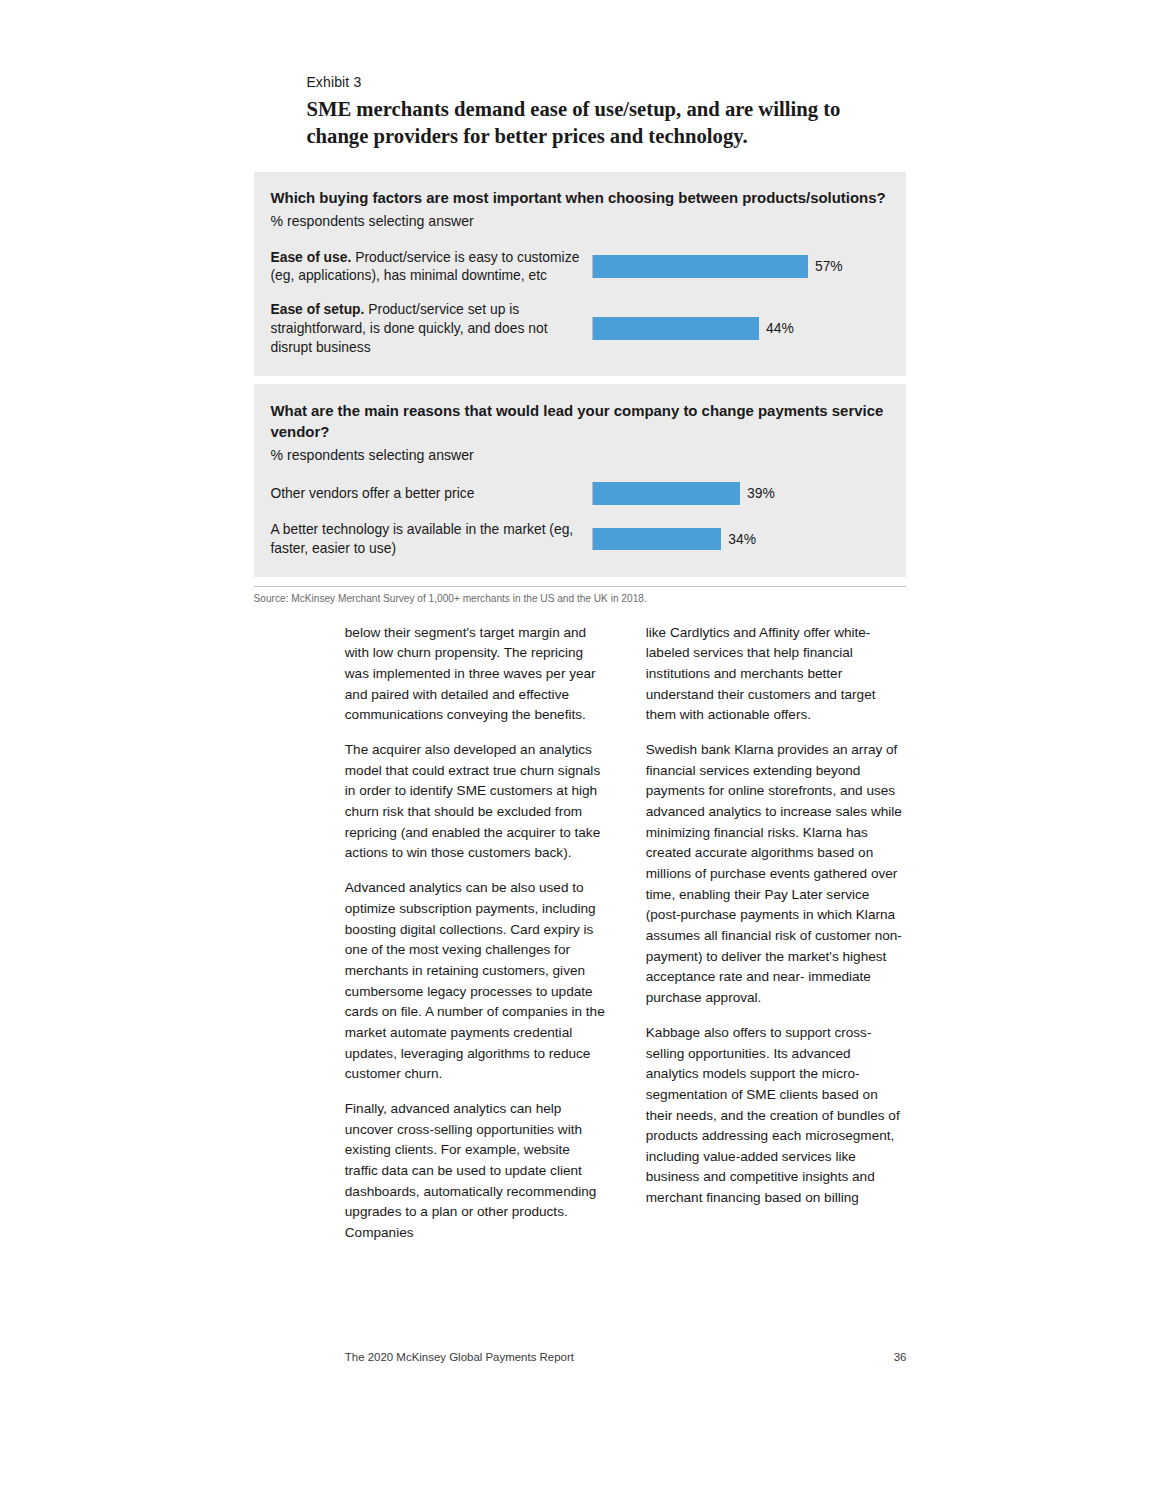Exhibit 3
SME merchants demand ease of use/setup, and are willing to change providers for better prices and technology.
Which buying factors are most important when choosing between products/solutions?
% respondents selecting answer
Ease of use. Product/service is easy to customize (eg, applications), has minimal downtime, etc
57%
Ease of setup. Product/service set up is straightforward, is done quickly, and does not disrupt business
44%
What are the main reasons that would lead your company to change payments service vendor?
% respondents selecting answer
Other vendors offer a better price
39%
A better technology is available in the market (eg, faster, easier to use)
34%
Source: McKinsey Merchant Survey of 1,000+ merchants in the US and the UK in 2018.
below their segment's target margin and with low churn propensity. The repricing was implemented in three waves per year and paired with detailed and effective communications conveying the benefits.
The acquirer also developed an analytics model that could extract true churn signals in order to identify SME customers at high churn risk that should be excluded from repricing (and enabled the acquirer to take actions to win those customers back).
Advanced analytics can be also used to optimize subscription payments, including boosting digital collections. Card expiry is one of the most vexing challenges for merchants in retaining customers, given cumbersome legacy processes to update cards on file. A number of companies in the market automate payments credential updates, leveraging algorithms to reduce customer churn.
Finally, advanced analytics can help uncover cross-selling opportunities with existing clients. For example, website traffic data can be used to update client dashboards, automatically recommending upgrades to a plan or other products. Companies
like Cardlytics and Affinity offer white-labeled services that help financial institutions and merchants better understand their customers and target them with actionable offers.
Swedish bank Klarna provides an array of financial services extending beyond payments for online storefronts, and uses advanced analytics to increase sales while minimizing financial risks. Klarna has created accurate algorithms based on millions of purchase events gathered over time, enabling their Pay Later service (post-purchase payments in which Klarna assumes all financial risk of customer non-payment) to deliver the market's highest acceptance rate and near- immediate purchase approval.
Kabbage also offers to support cross-selling opportunities. Its advanced analytics models support the micro-segmentation of SME clients based on their needs, and the creation of bundles of products addressing each microsegment, including value-added services like business and competitive insights and merchant financing based on billing
The 2020 McKinsey Global Payments Report 36